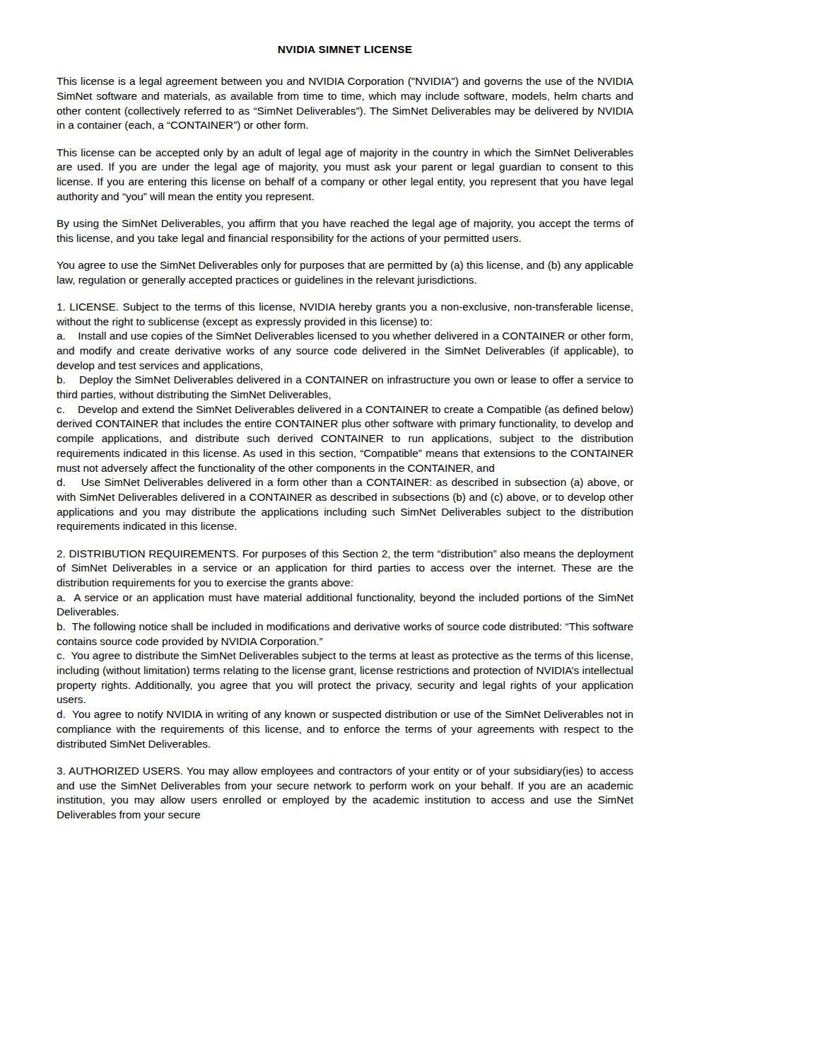NVIDIA SIMNET LICENSE
This license is a legal agreement between you and NVIDIA Corporation ("NVIDIA") and governs the use of the NVIDIA SimNet software and materials, as available from time to time, which may include software, models, helm charts and other content (collectively referred to as “SimNet Deliverables”). The SimNet Deliverables may be delivered by NVIDIA in a container (each, a “CONTAINER”) or other form.
This license can be accepted only by an adult of legal age of majority in the country in which the SimNet Deliverables are used. If you are under the legal age of majority, you must ask your parent or legal guardian to consent to this license. If you are entering this license on behalf of a company or other legal entity, you represent that you have legal authority and “you” will mean the entity you represent.
By using the SimNet Deliverables, you affirm that you have reached the legal age of majority, you accept the terms of this license, and you take legal and financial responsibility for the actions of your permitted users.
You agree to use the SimNet Deliverables only for purposes that are permitted by (a) this license, and (b) any applicable law, regulation or generally accepted practices or guidelines in the relevant jurisdictions.
1. LICENSE. Subject to the terms of this license, NVIDIA hereby grants you a non-exclusive, non-transferable license, without the right to sublicense (except as expressly provided in this license) to:
a. Install and use copies of the SimNet Deliverables licensed to you whether delivered in a CONTAINER or other form, and modify and create derivative works of any source code delivered in the SimNet Deliverables (if applicable), to develop and test services and applications,
b. Deploy the SimNet Deliverables delivered in a CONTAINER on infrastructure you own or lease to offer a service to third parties, without distributing the SimNet Deliverables,
c. Develop and extend the SimNet Deliverables delivered in a CONTAINER to create a Compatible (as defined below) derived CONTAINER that includes the entire CONTAINER plus other software with primary functionality, to develop and compile applications, and distribute such derived CONTAINER to run applications, subject to the distribution requirements indicated in this license. As used in this section, “Compatible” means that extensions to the CONTAINER must not adversely affect the functionality of the other components in the CONTAINER, and
d. Use SimNet Deliverables delivered in a form other than a CONTAINER: as described in subsection (a) above, or with SimNet Deliverables delivered in a CONTAINER as described in subsections (b) and (c) above, or to develop other applications and you may distribute the applications including such SimNet Deliverables subject to the distribution requirements indicated in this license.
2. DISTRIBUTION REQUIREMENTS. For purposes of this Section 2, the term “distribution” also means the deployment of SimNet Deliverables in a service or an application for third parties to access over the internet. These are the distribution requirements for you to exercise the grants above:
a. A service or an application must have material additional functionality, beyond the included portions of the SimNet Deliverables.
b. The following notice shall be included in modifications and derivative works of source code distributed: “This software contains source code provided by NVIDIA Corporation.”
c. You agree to distribute the SimNet Deliverables subject to the terms at least as protective as the terms of this license, including (without limitation) terms relating to the license grant, license restrictions and protection of NVIDIA’s intellectual property rights. Additionally, you agree that you will protect the privacy, security and legal rights of your application users.
d. You agree to notify NVIDIA in writing of any known or suspected distribution or use of the SimNet Deliverables not in compliance with the requirements of this license, and to enforce the terms of your agreements with respect to the distributed SimNet Deliverables.
3. AUTHORIZED USERS. You may allow employees and contractors of your entity or of your subsidiary(ies) to access and use the SimNet Deliverables from your secure network to perform work on your behalf. If you are an academic institution, you may allow users enrolled or employed by the academic institution to access and use the SimNet Deliverables from your secure